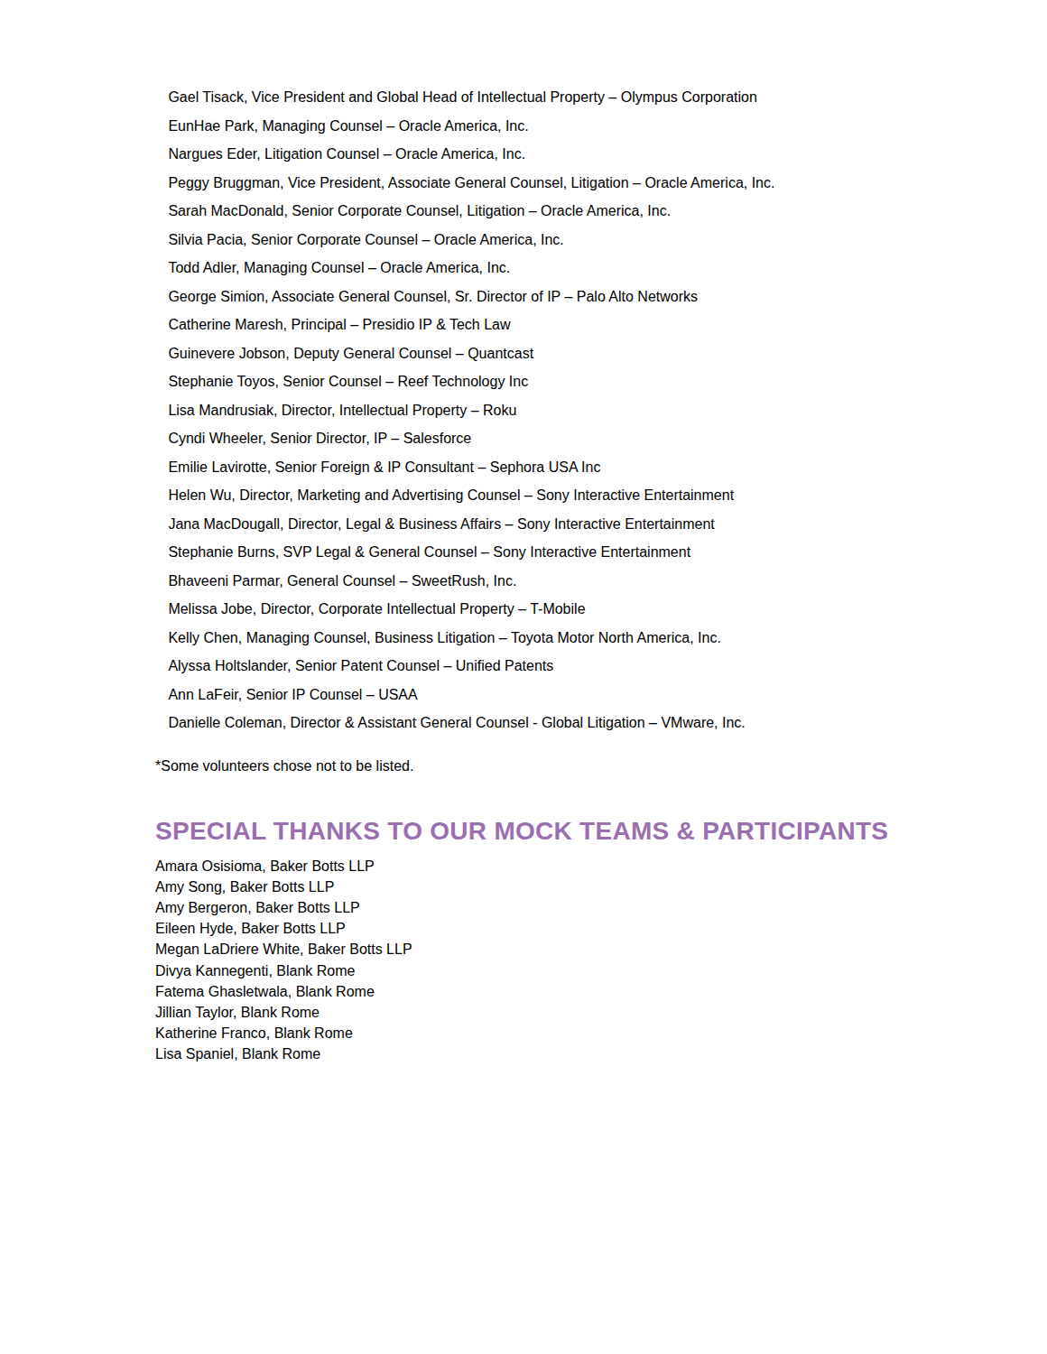Gael Tisack, Vice President and Global Head of Intellectual Property – Olympus Corporation
EunHae Park, Managing Counsel – Oracle America, Inc.
Nargues Eder, Litigation Counsel – Oracle America, Inc.
Peggy Bruggman, Vice President, Associate General Counsel, Litigation – Oracle America, Inc.
Sarah MacDonald, Senior Corporate Counsel, Litigation – Oracle America, Inc.
Silvia Pacia, Senior Corporate Counsel – Oracle America, Inc.
Todd Adler, Managing Counsel – Oracle America, Inc.
George Simion, Associate General Counsel, Sr. Director of IP – Palo Alto Networks
Catherine Maresh, Principal – Presidio IP & Tech Law
Guinevere Jobson, Deputy General Counsel – Quantcast
Stephanie Toyos, Senior Counsel – Reef Technology Inc
Lisa Mandrusiak, Director, Intellectual Property – Roku
Cyndi Wheeler, Senior Director, IP – Salesforce
Emilie Lavirotte, Senior Foreign & IP Consultant – Sephora USA Inc
Helen Wu, Director, Marketing and Advertising Counsel – Sony Interactive Entertainment
Jana MacDougall, Director, Legal & Business Affairs – Sony Interactive Entertainment
Stephanie Burns, SVP Legal & General Counsel – Sony Interactive Entertainment
Bhaveeni Parmar, General Counsel – SweetRush, Inc.
Melissa Jobe, Director, Corporate Intellectual Property – T-Mobile
Kelly Chen, Managing Counsel, Business Litigation – Toyota Motor North America, Inc.
Alyssa Holtslander, Senior Patent Counsel – Unified Patents
Ann LaFeir, Senior IP Counsel – USAA
Danielle Coleman, Director & Assistant General Counsel - Global Litigation – VMware, Inc.
*Some volunteers chose not to be listed.
Special Thanks to Our Mock Teams & Participants
Amara Osisioma, Baker Botts LLP
Amy Song, Baker Botts LLP
Amy Bergeron, Baker Botts LLP
Eileen Hyde, Baker Botts LLP
Megan LaDriere White, Baker Botts LLP
Divya Kannegenti, Blank Rome
Fatema Ghasletwala, Blank Rome
Jillian Taylor, Blank Rome
Katherine Franco, Blank Rome
Lisa Spaniel, Blank Rome